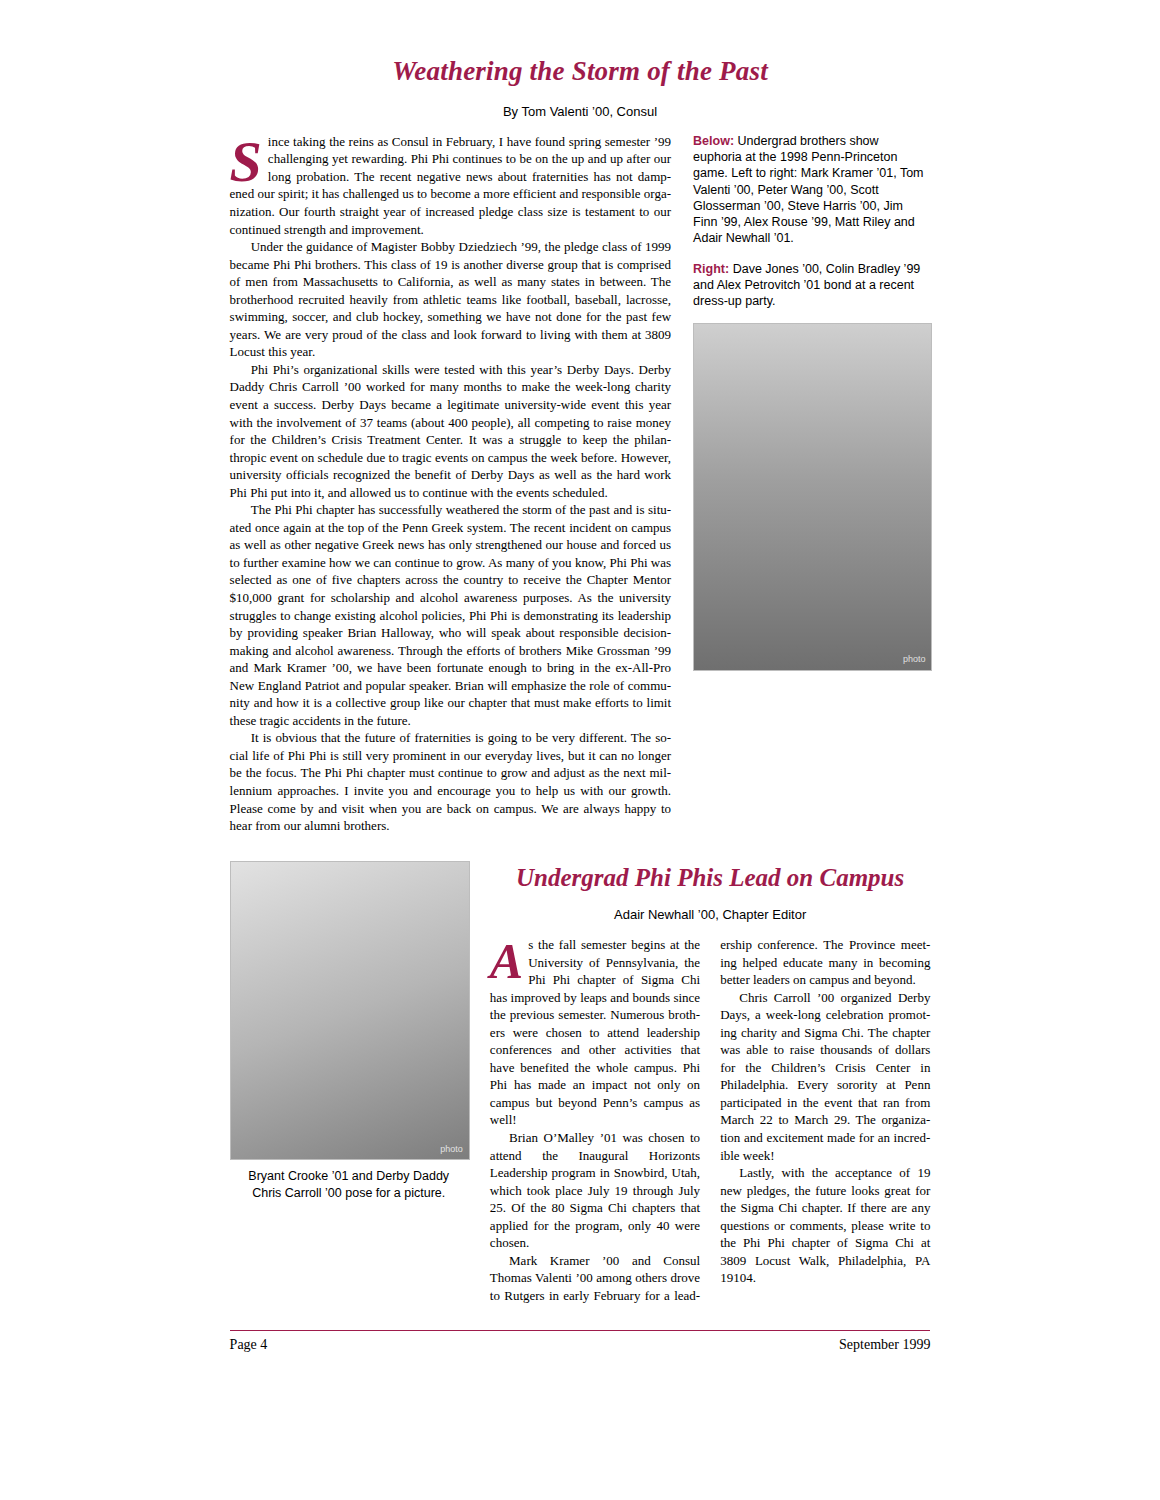Weathering the Storm of the Past
By Tom Valenti ’00, Consul
Since taking the reins as Consul in February, I have found spring semester ’99 challenging yet rewarding. Phi Phi continues to be on the up and up after our long probation. The recent negative news about fraternities has not dampened our spirit; it has challenged us to become a more efficient and responsible organization. Our fourth straight year of increased pledge class size is testament to our continued strength and improvement.
Under the guidance of Magister Bobby Dziedziech ’99, the pledge class of 1999 became Phi Phi brothers. This class of 19 is another diverse group that is comprised of men from Massachusetts to California, as well as many states in between. The brotherhood recruited heavily from athletic teams like football, baseball, lacrosse, swimming, soccer, and club hockey, something we have not done for the past few years. We are very proud of the class and look forward to living with them at 3809 Locust this year.
Phi Phi’s organizational skills were tested with this year’s Derby Days. Derby Daddy Chris Carroll ’00 worked for many months to make the week-long charity event a success. Derby Days became a legitimate university-wide event this year with the involvement of 37 teams (about 400 people), all competing to raise money for the Children’s Crisis Treatment Center. It was a struggle to keep the philanthropic event on schedule due to tragic events on campus the week before. However, university officials recognized the benefit of Derby Days as well as the hard work Phi Phi put into it, and allowed us to continue with the events scheduled.
The Phi Phi chapter has successfully weathered the storm of the past and is situated once again at the top of the Penn Greek system. The recent incident on campus as well as other negative Greek news has only strengthened our house and forced us to further examine how we can continue to grow. As many of you know, Phi Phi was selected as one of five chapters across the country to receive the Chapter Mentor $10,000 grant for scholarship and alcohol awareness purposes. As the university struggles to change existing alcohol policies, Phi Phi is demonstrating its leadership by providing speaker Brian Halloway, who will speak about responsible decision-making and alcohol awareness. Through the efforts of brothers Mike Grossman ’99 and Mark Kramer ’00, we have been fortunate enough to bring in the ex-All-Pro New England Patriot and popular speaker. Brian will emphasize the role of community and how it is a collective group like our chapter that must make efforts to limit these tragic accidents in the future.
It is obvious that the future of fraternities is going to be very different. The social life of Phi Phi is still very prominent in our everyday lives, but it can no longer be the focus. The Phi Phi chapter must continue to grow and adjust as the next millennium approaches. I invite you and encourage you to help us with our growth. Please come by and visit when you are back on campus. We are always happy to hear from our alumni brothers.
Below: Undergrad brothers show euphoria at the 1998 Penn-Princeton game. Left to right: Mark Kramer ’01, Tom Valenti ’00, Peter Wang ’00, Scott Glosserman ’00, Steve Harris ’00, Jim Finn ’99, Alex Rouse ’99, Matt Riley and Adair Newhall ’01.
Right: Dave Jones ’00, Colin Bradley ’99 and Alex Petrovitch ’01 bond at a recent dress-up party.
photo
photo
Bryant Crooke ’01 and Derby Daddy
Chris Carroll ’00 pose for a picture.
Undergrad Phi Phis Lead on Campus
Adair Newhall ’00, Chapter Editor
As the fall semester begins at the University of Pennsylvania, the Phi Phi chapter of Sigma Chi has improved by leaps and bounds since the previous semester. Numerous brothers were chosen to attend leadership conferences and other activities that have benefited the whole campus. Phi Phi has made an impact not only on campus but beyond Penn’s campus as well!
Brian O’Malley ’01 was chosen to attend the Inaugural Horizonts Leadership program in Snowbird, Utah, which took place July 19 through July 25. Of the 80 Sigma Chi chapters that applied for the program, only 40 were chosen.
Mark Kramer ’00 and Consul Thomas Valenti ’00 among others drove to Rutgers in early February for a leadership conference. The Province meeting helped educate many in becoming better leaders on campus and beyond.
Chris Carroll ’00 organized Derby Days, a week-long celebration promoting charity and Sigma Chi. The chapter was able to raise thousands of dollars for the Children’s Crisis Center in Philadelphia. Every sorority at Penn participated in the event that ran from March 22 to March 29. The organization and excitement made for an incredible week!
Lastly, with the acceptance of 19 new pledges, the future looks great for the Sigma Chi chapter. If there are any questions or comments, please write to the Phi Phi chapter of Sigma Chi at 3809 Locust Walk, Philadelphia, PA 19104.
Page 4
September 1999